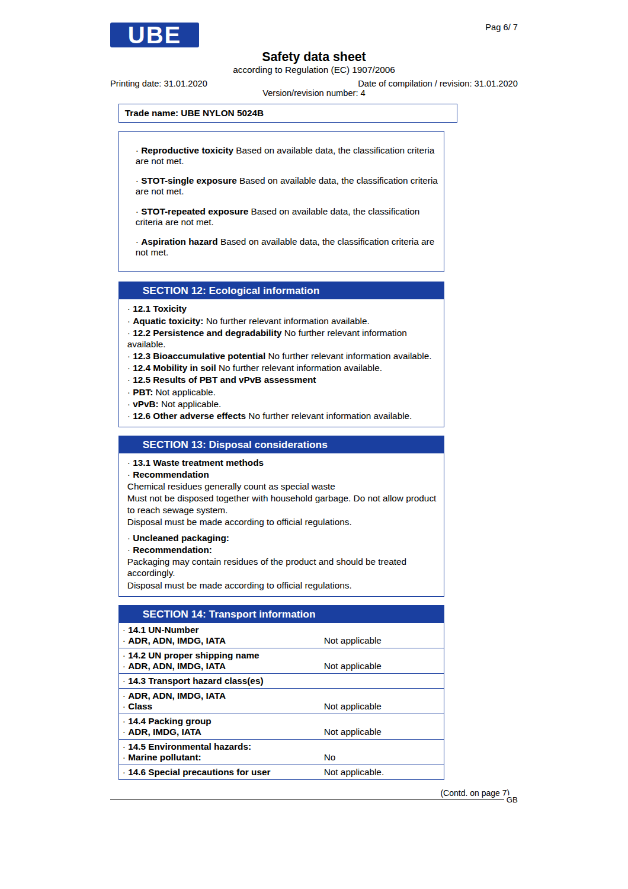Pag 6/ 7
UBE
Safety data sheet
according to Regulation (EC) 1907/2006
Printing date: 31.01.2020 Date of compilation / revision: 31.01.2020
Version/revision number: 4
Trade name: UBE NYLON 5024B
· Reproductive toxicity Based on available data, the classification criteria are not met.
· STOT-single exposure Based on available data, the classification criteria are not met.
· STOT-repeated exposure Based on available data, the classification criteria are not met.
· Aspiration hazard Based on available data, the classification criteria are not met.
SECTION 12: Ecological information
· 12.1 Toxicity
· Aquatic toxicity: No further relevant information available.
· 12.2 Persistence and degradability No further relevant information available.
· 12.3 Bioaccumulative potential No further relevant information available.
· 12.4 Mobility in soil No further relevant information available.
· 12.5 Results of PBT and vPvB assessment
· PBT: Not applicable.
· vPvB: Not applicable.
· 12.6 Other adverse effects No further relevant information available.
SECTION 13: Disposal considerations
· 13.1 Waste treatment methods
· Recommendation
Chemical residues generally count as special waste
Must not be disposed together with household garbage. Do not allow product to reach sewage system.
Disposal must be made according to official regulations.
· Uncleaned packaging:
· Recommendation:
Packaging may contain residues of the product and should be treated accordingly.
Disposal must be made according to official regulations.
SECTION 14: Transport information
| · 14.1 UN-Number · ADR, ADN, IMDG, IATA | Not applicable |
| · 14.2 UN proper shipping name · ADR, ADN, IMDG, IATA | Not applicable |
| · 14.3 Transport hazard class(es) | |
| · ADR, ADN, IMDG, IATA · Class | Not applicable |
| · 14.4 Packing group · ADR, IMDG, IATA | Not applicable |
| · 14.5 Environmental hazards: · Marine pollutant: | No |
| · 14.6 Special precautions for user | Not applicable. |
(Contd. on page 7)
GB